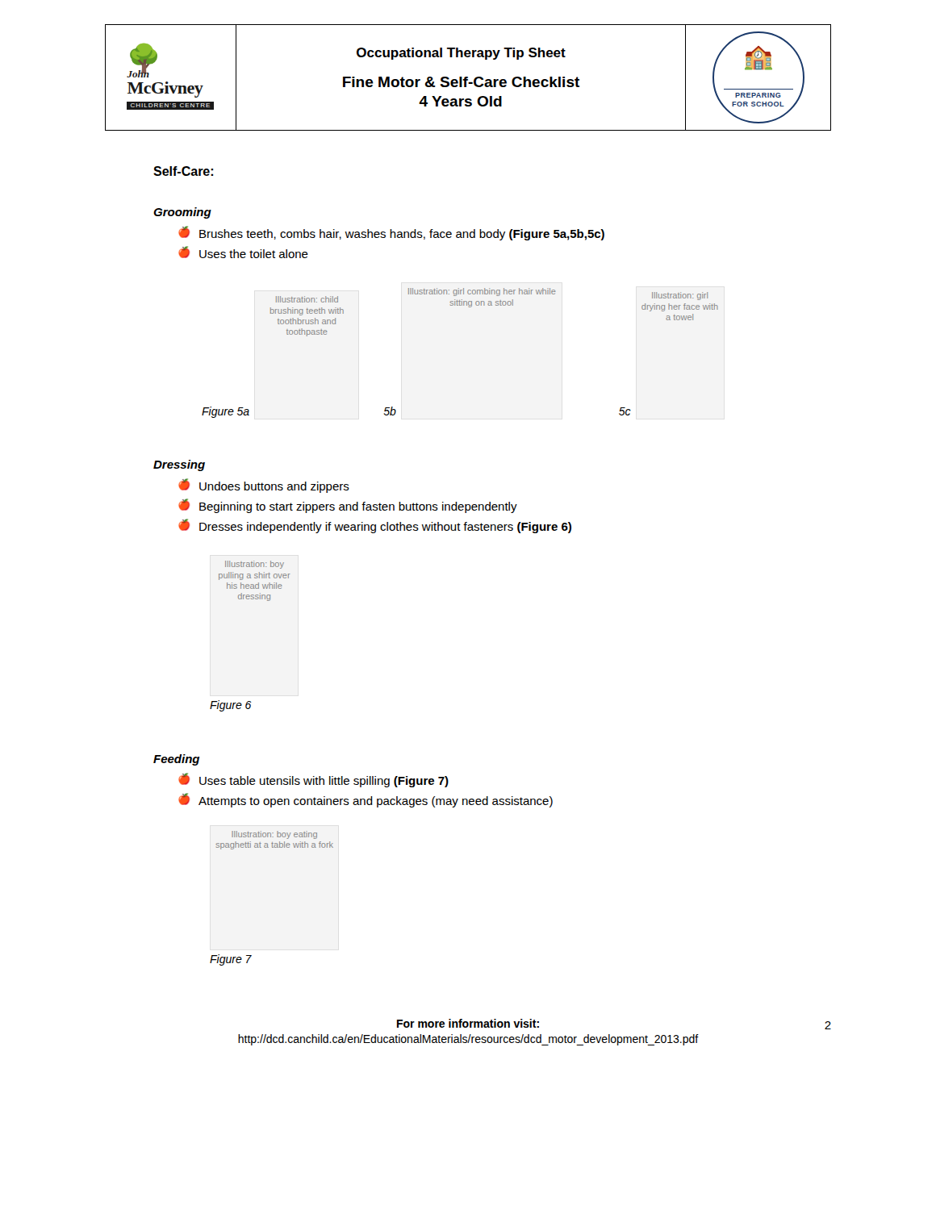| 🌳 John McGivney CHILDREN'S CENTRE | Occupational Therapy Tip Sheet Fine Motor & Self-Care Checklist 4 Years Old | 🏫 PREPARING FOR SCHOOL |
Self-Care:
Grooming
Brushes teeth, combs hair, washes hands, face and body (Figure 5a,5b,5c)
Uses the toilet alone
Figure 5a Illustration: child brushing teeth with toothbrush and toothpaste
5b Illustration: girl combing her hair while sitting on a stool
5c Illustration: girl drying her face with a towel
Dressing
Undoes buttons and zippers
Beginning to start zippers and fasten buttons independently
Dresses independently if wearing clothes without fasteners (Figure 6)
Illustration: boy pulling a shirt over his head while dressing
Figure 6
Feeding
Uses table utensils with little spilling (Figure 7)
Attempts to open containers and packages (may need assistance)
Illustration: boy eating spaghetti at a table with a fork
Figure 7
2
For more information visit:
http://dcd.canchild.ca/en/EducationalMaterials/resources/dcd_motor_development_2013.pdf